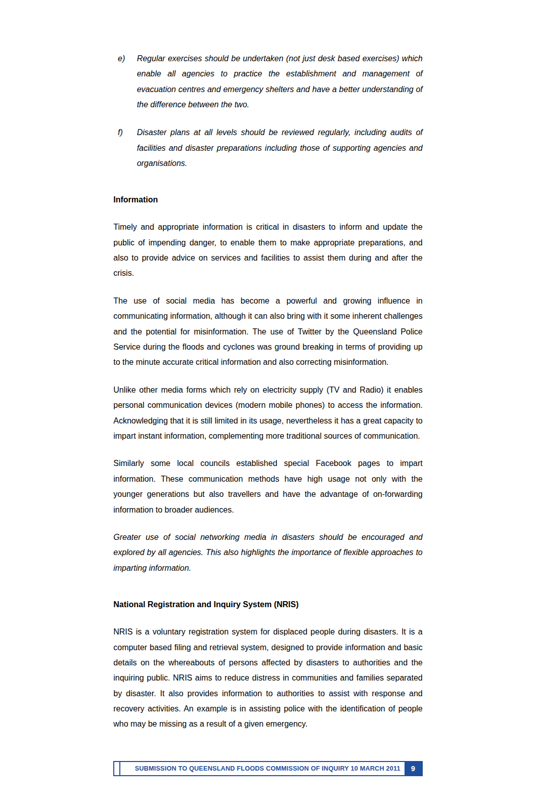e) Regular exercises should be undertaken (not just desk based exercises) which enable all agencies to practice the establishment and management of evacuation centres and emergency shelters and have a better understanding of the difference between the two.
f) Disaster plans at all levels should be reviewed regularly, including audits of facilities and disaster preparations including those of supporting agencies and organisations.
Information
Timely and appropriate information is critical in disasters to inform and update the public of impending danger, to enable them to make appropriate preparations, and also to provide advice on services and facilities to assist them during and after the crisis.
The use of social media has become a powerful and growing influence in communicating information, although it can also bring with it some inherent challenges and the potential for misinformation. The use of Twitter by the Queensland Police Service during the floods and cyclones was ground breaking in terms of providing up to the minute accurate critical information and also correcting misinformation.
Unlike other media forms which rely on electricity supply (TV and Radio) it enables personal communication devices (modern mobile phones) to access the information. Acknowledging that it is still limited in its usage, nevertheless it has a great capacity to impart instant information, complementing more traditional sources of communication.
Similarly some local councils established special Facebook pages to impart information. These communication methods have high usage not only with the younger generations but also travellers and have the advantage of on-forwarding information to broader audiences.
Greater use of social networking media in disasters should be encouraged and explored by all agencies. This also highlights the importance of flexible approaches to imparting information.
National Registration and Inquiry System (NRIS)
NRIS is a voluntary registration system for displaced people during disasters. It is a computer based filing and retrieval system, designed to provide information and basic details on the whereabouts of persons affected by disasters to authorities and the inquiring public. NRIS aims to reduce distress in communities and families separated by disaster. It also provides information to authorities to assist with response and recovery activities. An example is in assisting police with the identification of people who may be missing as a result of a given emergency.
SUBMISSION TO QUEENSLAND FLOODS COMMISSION OF INQUIRY 10 MARCH 2011
9